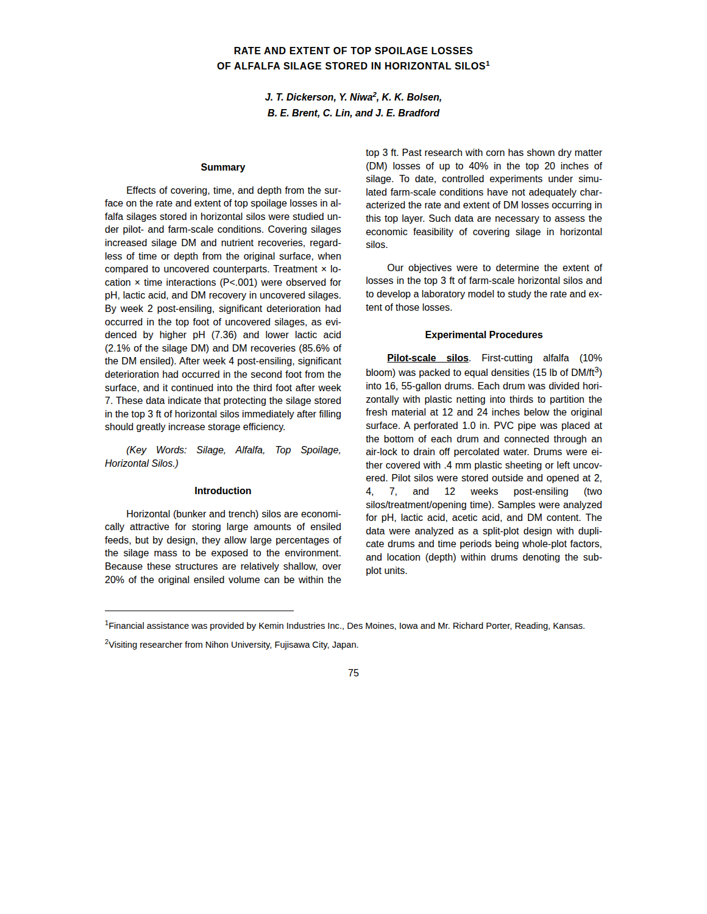Rate and Extent of Top Spoilage Losses
of Alfalfa Silage Stored in Horizontal Silos1
J. T. Dickerson, Y. Niwa2, K. K. Bolsen,
B. E. Brent, C. Lin, and J. E. Bradford
Summary
Effects of covering, time, and depth from the surface on the rate and extent of top spoilage losses in alfalfa silages stored in horizontal silos were studied under pilot- and farm-scale conditions. Covering silages increased silage DM and nutrient recoveries, regardless of time or depth from the original surface, when compared to uncovered counterparts. Treatment × location × time interactions (P<.001) were observed for pH, lactic acid, and DM recovery in uncovered silages. By week 2 post-ensiling, significant deterioration had occurred in the top foot of uncovered silages, as evidenced by higher pH (7.36) and lower lactic acid (2.1% of the silage DM) and DM recoveries (85.6% of the DM ensiled). After week 4 post-ensiling, significant deterioration had occurred in the second foot from the surface, and it continued into the third foot after week 7. These data indicate that protecting the silage stored in the top 3 ft of horizontal silos immediately after filling should greatly increase storage efficiency.
(Key Words: Silage, Alfalfa, Top Spoilage, Horizontal Silos.)
Introduction
Horizontal (bunker and trench) silos are economically attractive for storing large amounts of ensiled feeds, but by design, they allow large percentages of the silage mass to be exposed to the environment. Because these structures are relatively shallow, over 20% of the original ensiled volume can be within the top 3 ft. Past research with corn has shown dry matter (DM) losses of up to 40% in the top 20 inches of silage. To date, controlled experiments under simulated farm-scale conditions have not adequately characterized the rate and extent of DM losses occurring in this top layer. Such data are necessary to assess the economic feasibility of covering silage in horizontal silos.
Our objectives were to determine the extent of losses in the top 3 ft of farm-scale horizontal silos and to develop a laboratory model to study the rate and extent of those losses.
Experimental Procedures
Pilot-scale silos. First-cutting alfalfa (10% bloom) was packed to equal densities (15 lb of DM/ft3) into 16, 55-gallon drums. Each drum was divided horizontally with plastic netting into thirds to partition the fresh material at 12 and 24 inches below the original surface. A perforated 1.0 in. PVC pipe was placed at the bottom of each drum and connected through an air-lock to drain off percolated water. Drums were either covered with .4 mm plastic sheeting or left uncovered. Pilot silos were stored outside and opened at 2, 4, 7, and 12 weeks post-ensiling (two silos/treatment/opening time). Samples were analyzed for pH, lactic acid, acetic acid, and DM content. The data were analyzed as a split-plot design with duplicate drums and time periods being whole-plot factors, and location (depth) within drums denoting the sub-plot units.
1Financial assistance was provided by Kemin Industries Inc., Des Moines, Iowa and Mr. Richard Porter, Reading, Kansas.
2Visiting researcher from Nihon University, Fujisawa City, Japan.
75